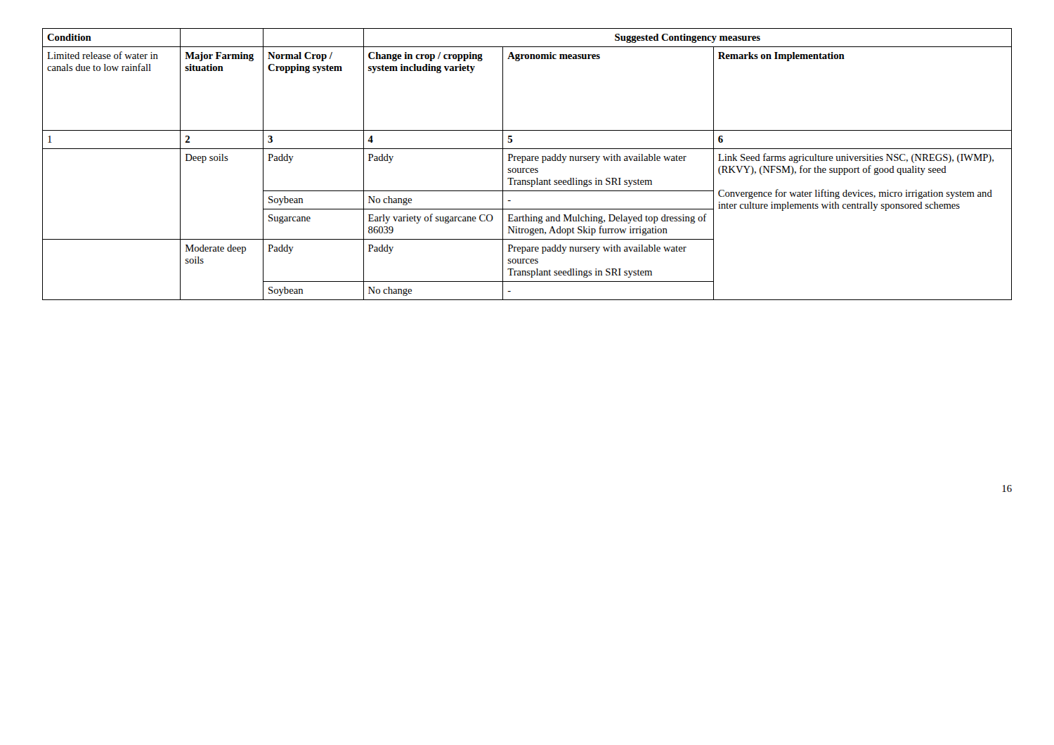| Condition | | | Suggested Contingency measures |
| --- | --- | --- | --- |
| Limited release of water in canals due to low rainfall | Major Farming situation | Normal Crop / Cropping system | Change in crop / cropping system including variety | Agronomic measures | Remarks on Implementation |
| 1 | 2 | 3 | 4 | 5 | 6 |
| | Deep soils | Paddy | Paddy | Prepare paddy nursery with available water sources Transplant seedlings in SRI system | Link Seed farms agriculture universities NSC, (NREGS), (IWMP), (RKVY), (NFSM), for the support of good quality seed Convergence for water lifting devices, micro irrigation system and inter culture implements with centrally sponsored schemes |
| Soybean | No change | - |
| Sugarcane | Early variety of sugarcane CO 86039 | Earthing and Mulching, Delayed top dressing of Nitrogen, Adopt Skip furrow irrigation |
| | Moderate deep soils | Paddy | Paddy | Prepare paddy nursery with available water sources Transplant seedlings in SRI system |
| Soybean | No change | - |
16